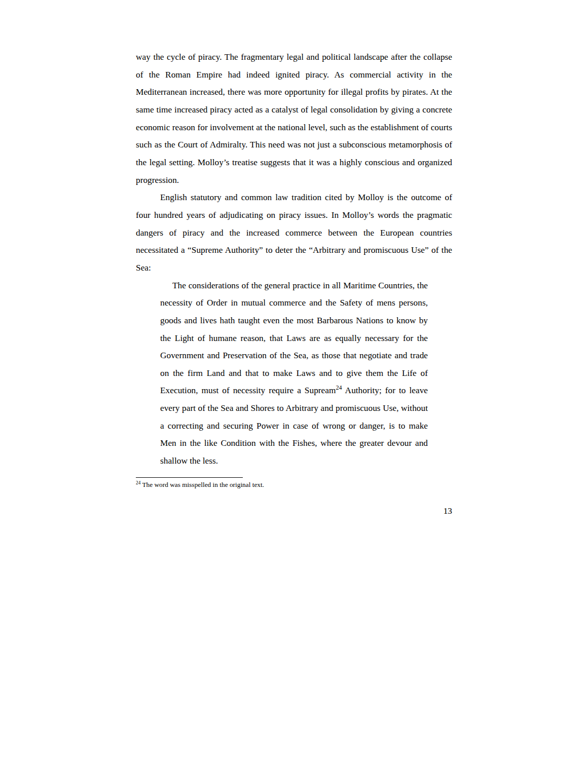way the cycle of piracy. The fragmentary legal and political landscape after the collapse of the Roman Empire had indeed ignited piracy. As commercial activity in the Mediterranean increased, there was more opportunity for illegal profits by pirates. At the same time increased piracy acted as a catalyst of legal consolidation by giving a concrete economic reason for involvement at the national level, such as the establishment of courts such as the Court of Admiralty. This need was not just a subconscious metamorphosis of the legal setting. Molloy’s treatise suggests that it was a highly conscious and organized progression.
English statutory and common law tradition cited by Molloy is the outcome of four hundred years of adjudicating on piracy issues. In Molloy’s words the pragmatic dangers of piracy and the increased commerce between the European countries necessitated a “Supreme Authority” to deter the “Arbitrary and promiscuous Use” of the Sea:
The considerations of the general practice in all Maritime Countries, the necessity of Order in mutual commerce and the Safety of mens persons, goods and lives hath taught even the most Barbarous Nations to know by the Light of humane reason, that Laws are as equally necessary for the Government and Preservation of the Sea, as those that negotiate and trade on the firm Land and that to make Laws and to give them the Life of Execution, must of necessity require a Supream24 Authority; for to leave every part of the Sea and Shores to Arbitrary and promiscuous Use, without a correcting and securing Power in case of wrong or danger, is to make Men in the like Condition with the Fishes, where the greater devour and shallow the less.
24 The word was misspelled in the original text.
13